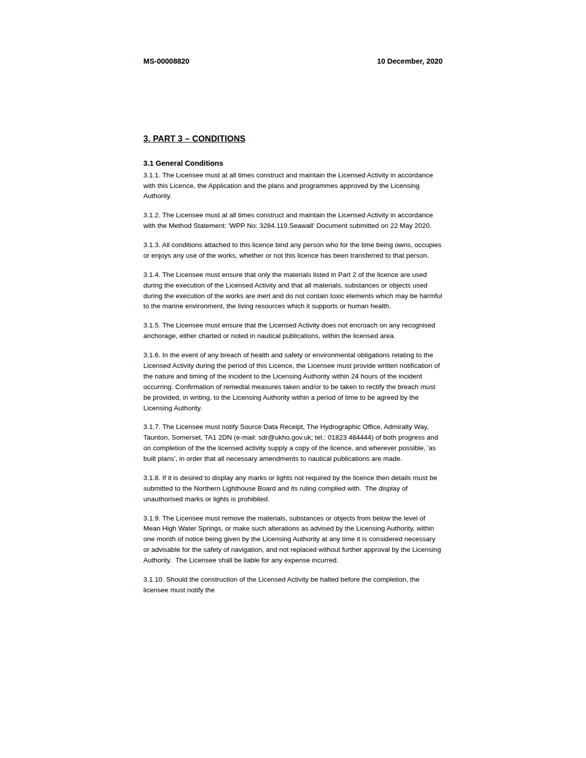MS-00008820 10 December, 2020
3. PART 3 – CONDITIONS
3.1 General Conditions
3.1.1. The Licensee must at all times construct and maintain the Licensed Activity in accordance with this Licence, the Application and the plans and programmes approved by the Licensing Authority.
3.1.2. The Licensee must at all times construct and maintain the Licensed Activity in accordance with the Method Statement: 'WPP No: 3284.119.Seawall' Document submitted on 22 May 2020.
3.1.3. All conditions attached to this licence bind any person who for the time being owns, occupies or enjoys any use of the works, whether or not this licence has been transferred to that person.
3.1.4. The Licensee must ensure that only the materials listed in Part 2 of the licence are used during the execution of the Licensed Activity and that all materials, substances or objects used during the execution of the works are inert and do not contain toxic elements which may be harmful to the marine environment, the living resources which it supports or human health.
3.1.5. The Licensee must ensure that the Licensed Activity does not encroach on any recognised anchorage, either charted or noted in nautical publications, within the licensed area.
3.1.6. In the event of any breach of health and safety or environmental obligations relating to the Licensed Activity during the period of this Licence, the Licensee must provide written notification of the nature and timing of the incident to the Licensing Authority within 24 hours of the incident occurring. Confirmation of remedial measures taken and/or to be taken to rectify the breach must be provided, in writing, to the Licensing Authority within a period of time to be agreed by the Licensing Authority.
3.1.7. The Licensee must notify Source Data Receipt, The Hydrographic Office, Admiralty Way, Taunton, Somerset, TA1 2DN (e-mail: sdr@ukho.gov.uk; tel.: 01823 484444) of both progress and on completion of the the licensed activity supply a copy of the licence, and wherever possible, 'as built plans', in order that all necessary amendments to nautical publications are made.
3.1.8. If it is desired to display any marks or lights not required by the licence then details must be submitted to the Northern Lighthouse Board and its ruling complied with. The display of unauthorised marks or lights is prohibited.
3.1.9. The Licensee must remove the materials, substances or objects from below the level of Mean High Water Springs, or make such alterations as advised by the Licensing Authority, within one month of notice being given by the Licensing Authority at any time it is considered necessary or advisable for the safety of navigation, and not replaced without further approval by the Licensing Authority. The Licensee shall be liable for any expense incurred.
3.1.10. Should the construction of the Licensed Activity be halted before the completion, the licensee must notify the